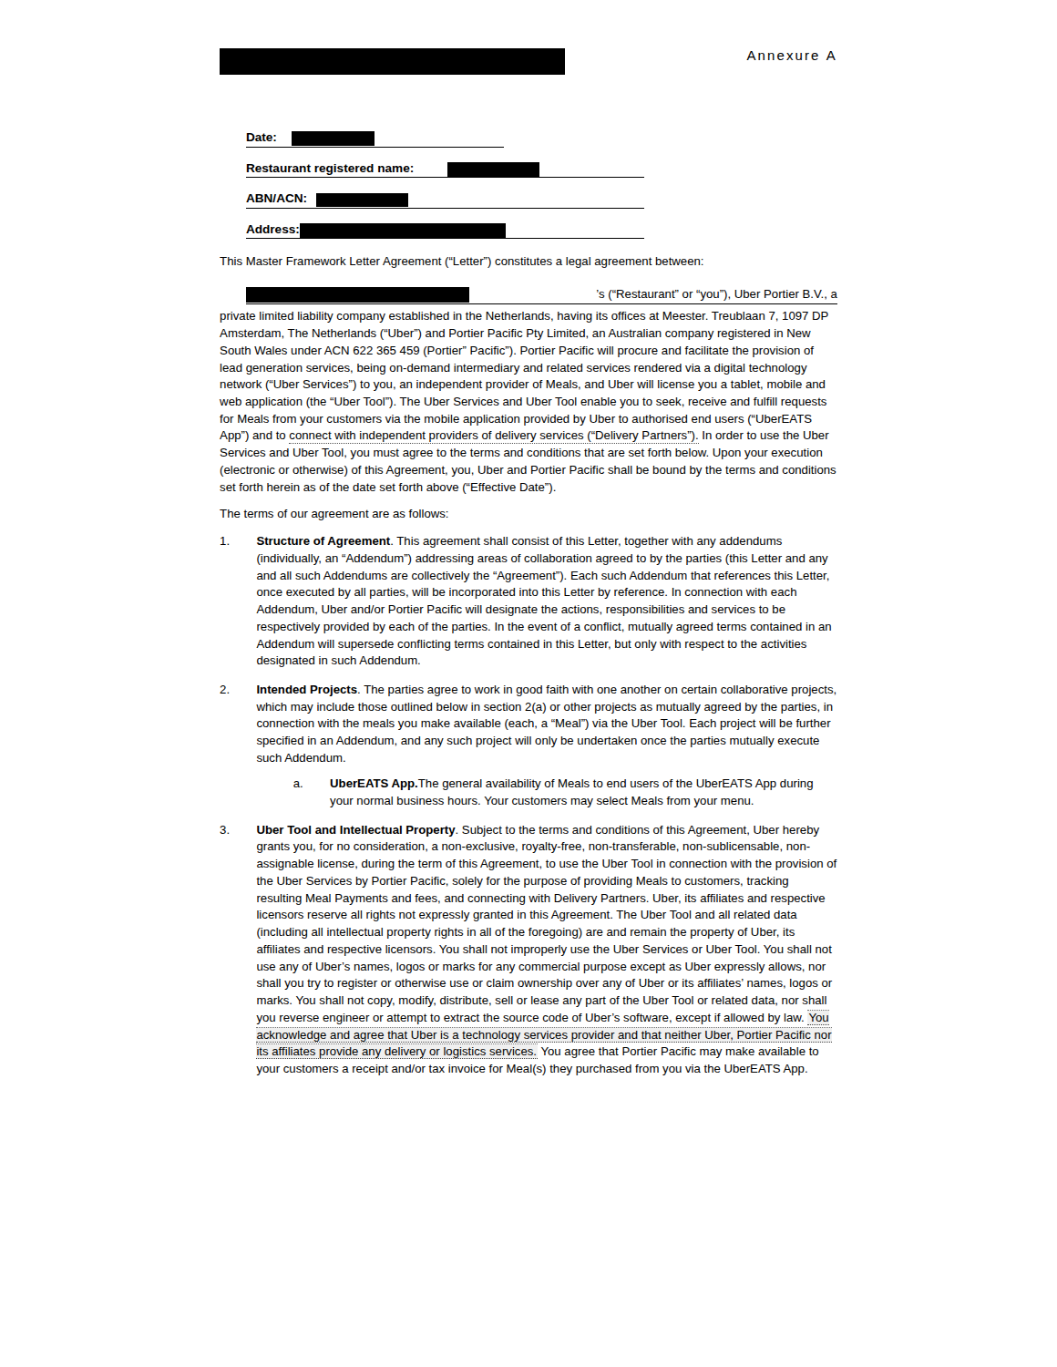Annexure A
Date:
Restaurant registered name:
ABN/ACN:
Address:
This Master Framework Letter Agreement (“Letter”) constitutes a legal agreement between:
’s (“Restaurant” or “you”), Uber Portier B.V., a
private limited liability company established in the Netherlands, having its offices at Meester. Treublaan 7, 1097 DP Amsterdam, The Netherlands (“Uber”) and Portier Pacific Pty Limited, an Australian company registered in New South Wales under ACN 622 365 459 (Portier” Pacific”). Portier Pacific will procure and facilitate the provision of lead generation services, being on-demand intermediary and related services rendered via a digital technology network (“Uber Services”) to you, an independent provider of Meals, and Uber will license you a tablet, mobile and web application (the “Uber Tool”). The Uber Services and Uber Tool enable you to seek, receive and fulfill requests for Meals from your customers via the mobile application provided by Uber to authorised end users (“UberEATS App”) and to connect with independent providers of delivery services (“Delivery Partners”). In order to use the Uber Services and Uber Tool, you must agree to the terms and conditions that are set forth below. Upon your execution (electronic or otherwise) of this Agreement, you, Uber and Portier Pacific shall be bound by the terms and conditions set forth herein as of the date set forth above (“Effective Date”).
The terms of our agreement are as follows:
Structure of Agreement. This agreement shall consist of this Letter, together with any addendums (individually, an “Addendum”) addressing areas of collaboration agreed to by the parties (this Letter and any and all such Addendums are collectively the “Agreement”). Each such Addendum that references this Letter, once executed by all parties, will be incorporated into this Letter by reference. In connection with each Addendum, Uber and/or Portier Pacific will designate the actions, responsibilities and services to be respectively provided by each of the parties. In the event of a conflict, mutually agreed terms contained in an Addendum will supersede conflicting terms contained in this Letter, but only with respect to the activities designated in such Addendum.
Intended Projects. The parties agree to work in good faith with one another on certain collaborative projects, which may include those outlined below in section 2(a) or other projects as mutually agreed by the parties, in connection with the meals you make available (each, a “Meal”) via the Uber Tool. Each project will be further specified in an Addendum, and any such project will only be undertaken once the parties mutually execute such Addendum.
UberEATS App. The general availability of Meals to end users of the UberEATS App during your normal business hours. Your customers may select Meals from your menu.
Uber Tool and Intellectual Property. Subject to the terms and conditions of this Agreement, Uber hereby grants you, for no consideration, a non-exclusive, royalty-free, non-transferable, non-sublicensable, non-assignable license, during the term of this Agreement, to use the Uber Tool in connection with the provision of the Uber Services by Portier Pacific, solely for the purpose of providing Meals to customers, tracking resulting Meal Payments and fees, and connecting with Delivery Partners. Uber, its affiliates and respective licensors reserve all rights not expressly granted in this Agreement. The Uber Tool and all related data (including all intellectual property rights in all of the foregoing) are and remain the property of Uber, its affiliates and respective licensors. You shall not improperly use the Uber Services or Uber Tool. You shall not use any of Uber’s names, logos or marks for any commercial purpose except as Uber expressly allows, nor shall you try to register or otherwise use or claim ownership over any of Uber or its affiliates’ names, logos or marks. You shall not copy, modify, distribute, sell or lease any part of the Uber Tool or related data, nor shall you reverse engineer or attempt to extract the source code of Uber’s software, except if allowed by law. You acknowledge and agree that Uber is a technology services provider and that neither Uber, Portier Pacific nor its affiliates provide any delivery or logistics services. You agree that Portier Pacific may make available to your customers a receipt and/or tax invoice for Meal(s) they purchased from you via the UberEATS App.